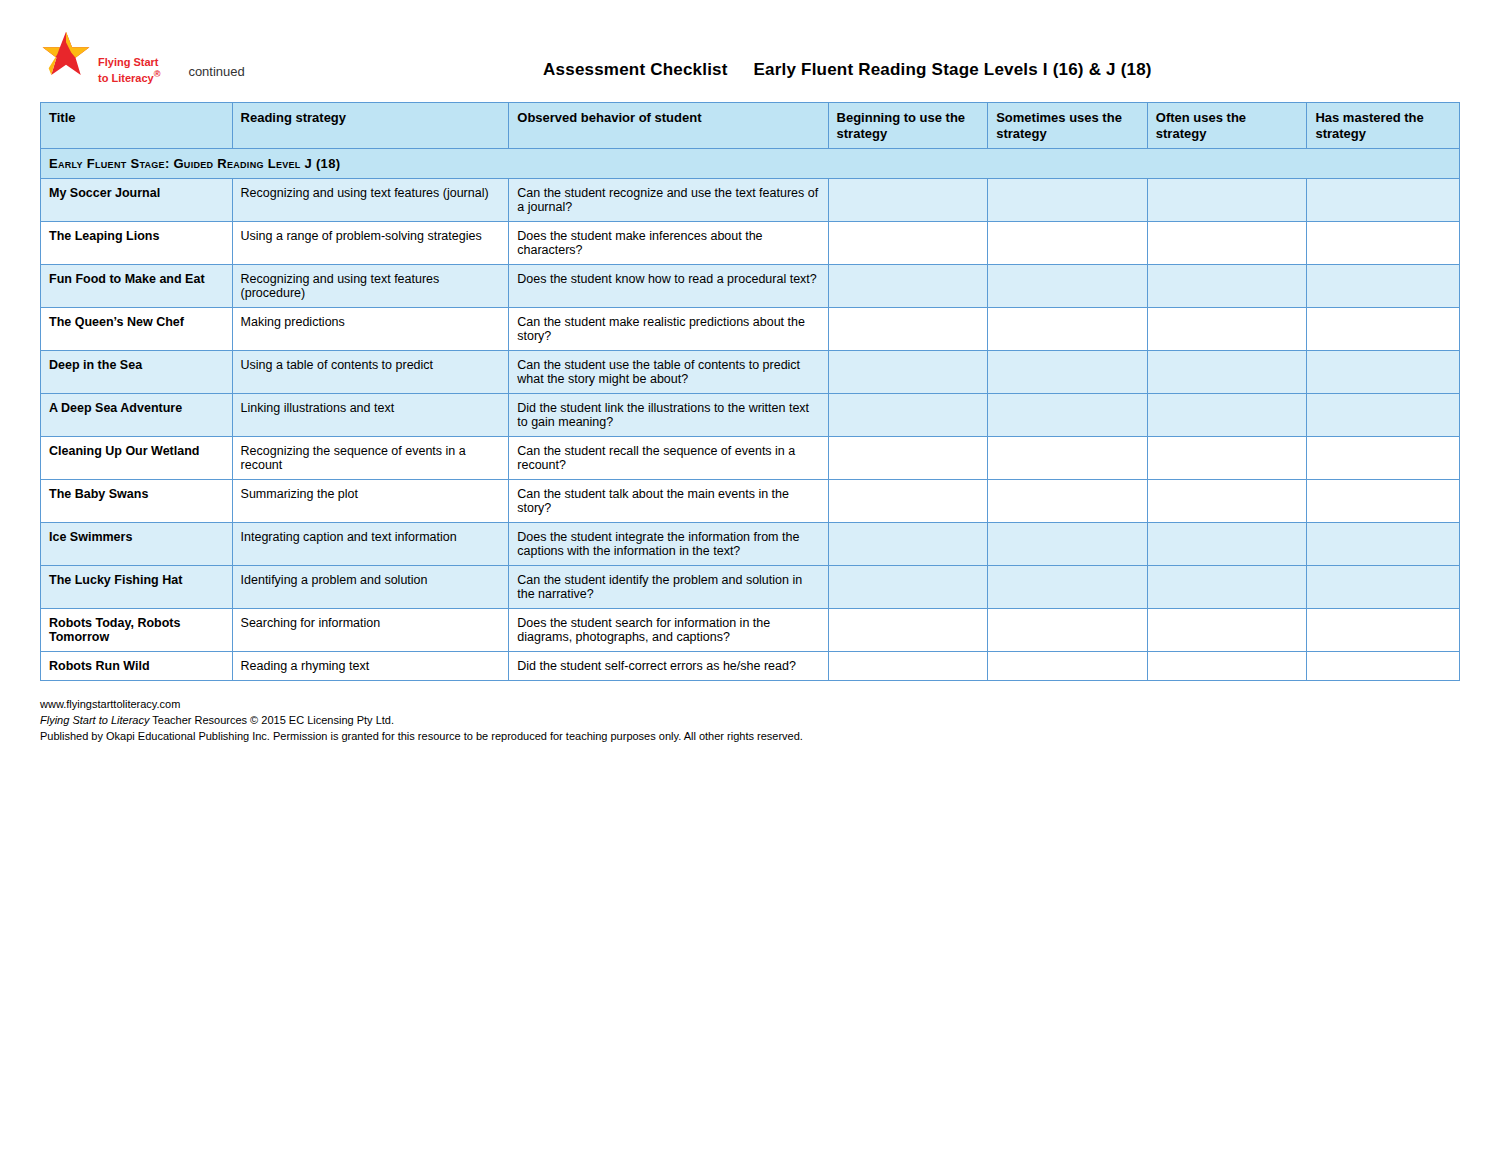Flying Startto Literacy®
continued
Assessment Checklist Early Fluent Reading Stage Levels I (16) & J (18)
| Title | Reading strategy | Observed behavior of student | Beginning to use the strategy | Sometimes uses the strategy | Often uses the strategy | Has mastered the strategy |
| --- | --- | --- | --- | --- | --- | --- |
| Early Fluent Stage: Guided Reading Level J (18) |
| My Soccer Journal | Recognizing and using text features (journal) | Can the student recognize and use the text features of a journal? | | | | |
| The Leaping Lions | Using a range of problem-solving strategies | Does the student make inferences about the characters? | | | | |
| Fun Food to Make and Eat | Recognizing and using text features (procedure) | Does the student know how to read a procedural text? | | | | |
| The Queen’s New Chef | Making predictions | Can the student make realistic predictions about the story? | | | | |
| Deep in the Sea | Using a table of contents to predict | Can the student use the table of contents to predict what the story might be about? | | | | |
| A Deep Sea Adventure | Linking illustrations and text | Did the student link the illustrations to the written text to gain meaning? | | | | |
| Cleaning Up Our Wetland | Recognizing the sequence of events in a recount | Can the student recall the sequence of events in a recount? | | | | |
| The Baby Swans | Summarizing the plot | Can the student talk about the main events in the story? | | | | |
| Ice Swimmers | Integrating caption and text information | Does the student integrate the information from the captions with the information in the text? | | | | |
| The Lucky Fishing Hat | Identifying a problem and solution | Can the student identify the problem and solution in the narrative? | | | | |
| Robots Today, Robots Tomorrow | Searching for information | Does the student search for information in the diagrams, photographs, and captions? | | | | |
| Robots Run Wild | Reading a rhyming text | Did the student self-correct errors as he/she read? | | | | |
www.flyingstarttoliteracy.com
Flying Start to Literacy Teacher Resources © 2015 EC Licensing Pty Ltd.
Published by Okapi Educational Publishing Inc. Permission is granted for this resource to be reproduced for teaching purposes only. All other rights reserved.